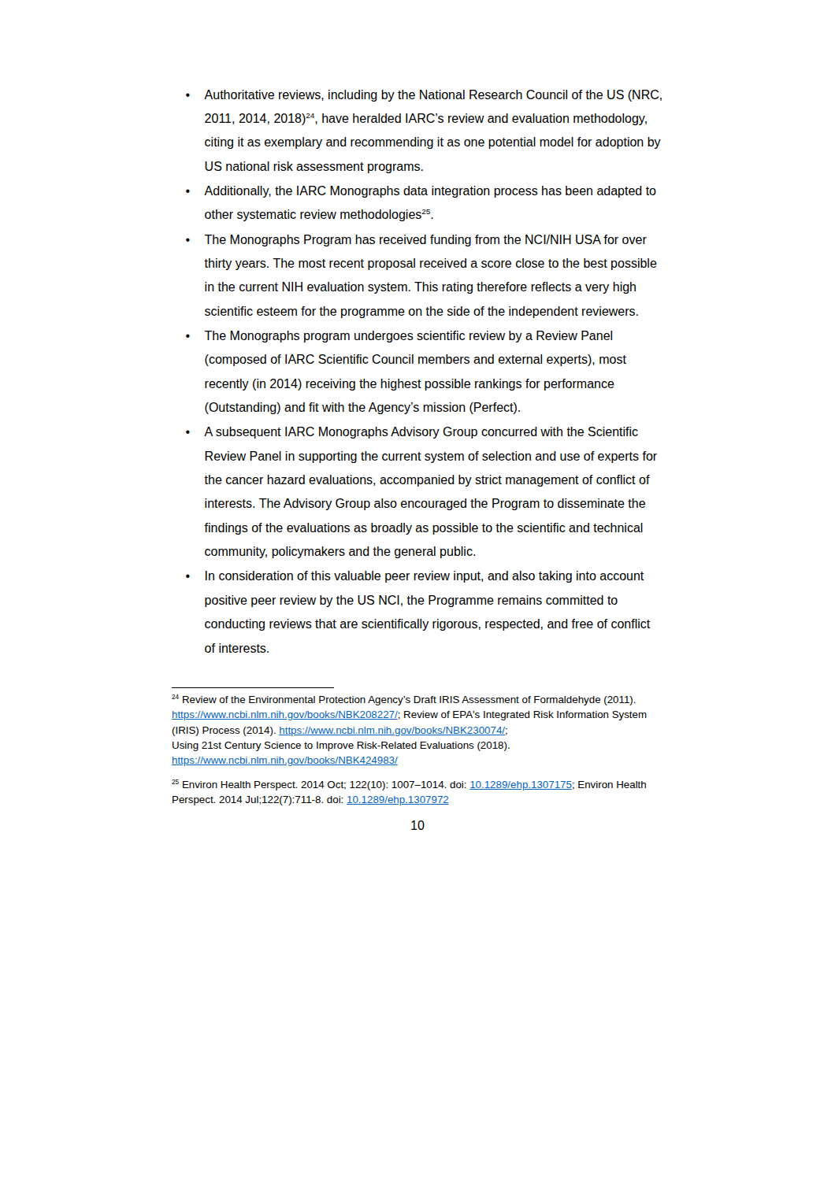Authoritative reviews, including by the National Research Council of the US (NRC, 2011, 2014, 2018)24, have heralded IARC’s review and evaluation methodology, citing it as exemplary and recommending it as one potential model for adoption by US national risk assessment programs.
Additionally, the IARC Monographs data integration process has been adapted to other systematic review methodologies25.
The Monographs Program has received funding from the NCI/NIH USA for over thirty years. The most recent proposal received a score close to the best possible in the current NIH evaluation system. This rating therefore reflects a very high scientific esteem for the programme on the side of the independent reviewers.
The Monographs program undergoes scientific review by a Review Panel (composed of IARC Scientific Council members and external experts), most recently (in 2014) receiving the highest possible rankings for performance (Outstanding) and fit with the Agency’s mission (Perfect).
A subsequent IARC Monographs Advisory Group concurred with the Scientific Review Panel in supporting the current system of selection and use of experts for the cancer hazard evaluations, accompanied by strict management of conflict of interests. The Advisory Group also encouraged the Program to disseminate the findings of the evaluations as broadly as possible to the scientific and technical community, policymakers and the general public.
In consideration of this valuable peer review input, and also taking into account positive peer review by the US NCI, the Programme remains committed to conducting reviews that are scientifically rigorous, respected, and free of conflict of interests.
24 Review of the Environmental Protection Agency’s Draft IRIS Assessment of Formaldehyde (2011). https://www.ncbi.nlm.nih.gov/books/NBK208227/; Review of EPA's Integrated Risk Information System (IRIS) Process (2014). https://www.ncbi.nlm.nih.gov/books/NBK230074/;
Using 21st Century Science to Improve Risk-Related Evaluations (2018). https://www.ncbi.nlm.nih.gov/books/NBK424983/
25 Environ Health Perspect. 2014 Oct; 122(10): 1007–1014. doi: 10.1289/ehp.1307175; Environ Health Perspect. 2014 Jul;122(7):711-8. doi: 10.1289/ehp.1307972
10